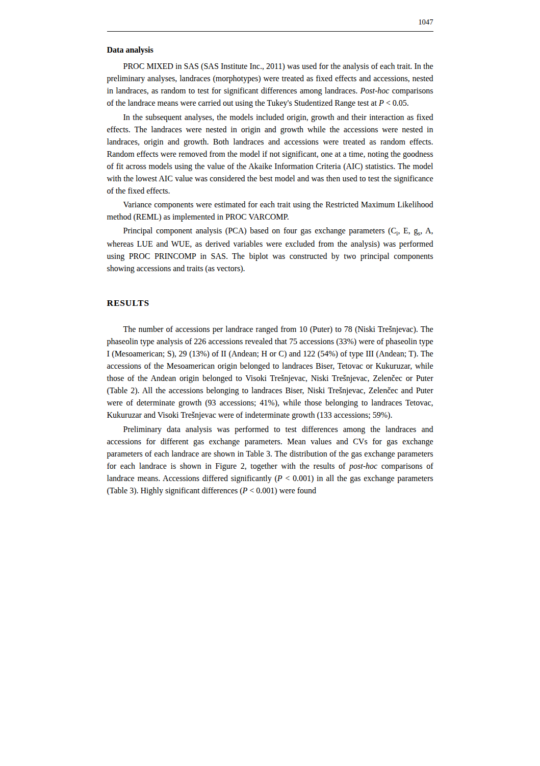1047
Data analysis
PROC MIXED in SAS (SAS Institute Inc., 2011) was used for the analysis of each trait. In the preliminary analyses, landraces (morphotypes) were treated as fixed effects and accessions, nested in landraces, as random to test for significant differences among landraces. Post-hoc comparisons of the landrace means were carried out using the Tukey's Studentized Range test at P < 0.05.
In the subsequent analyses, the models included origin, growth and their interaction as fixed effects. The landraces were nested in origin and growth while the accessions were nested in landraces, origin and growth. Both landraces and accessions were treated as random effects. Random effects were removed from the model if not significant, one at a time, noting the goodness of fit across models using the value of the Akaike Information Criteria (AIC) statistics. The model with the lowest AIC value was considered the best model and was then used to test the significance of the fixed effects.
Variance components were estimated for each trait using the Restricted Maximum Likelihood method (REML) as implemented in PROC VARCOMP.
Principal component analysis (PCA) based on four gas exchange parameters (Ci, E, gs, A, whereas LUE and WUE, as derived variables were excluded from the analysis) was performed using PROC PRINCOMP in SAS. The biplot was constructed by two principal components showing accessions and traits (as vectors).
RESULTS
The number of accessions per landrace ranged from 10 (Puter) to 78 (Niski Trešnjevac). The phaseolin type analysis of 226 accessions revealed that 75 accessions (33%) were of phaseolin type I (Mesoamerican; S), 29 (13%) of II (Andean; H or C) and 122 (54%) of type III (Andean; T). The accessions of the Mesoamerican origin belonged to landraces Biser, Tetovac or Kukuruzar, while those of the Andean origin belonged to Visoki Trešnjevac, Niski Trešnjevac, Zelenčec or Puter (Table 2). All the accessions belonging to landraces Biser, Niski Trešnjevac, Zelenčec and Puter were of determinate growth (93 accessions; 41%), while those belonging to landraces Tetovac, Kukuruzar and Visoki Trešnjevac were of indeterminate growth (133 accessions; 59%).
Preliminary data analysis was performed to test differences among the landraces and accessions for different gas exchange parameters. Mean values and CVs for gas exchange parameters of each landrace are shown in Table 3. The distribution of the gas exchange parameters for each landrace is shown in Figure 2, together with the results of post-hoc comparisons of landrace means. Accessions differed significantly (P < 0.001) in all the gas exchange parameters (Table 3). Highly significant differences (P < 0.001) were found